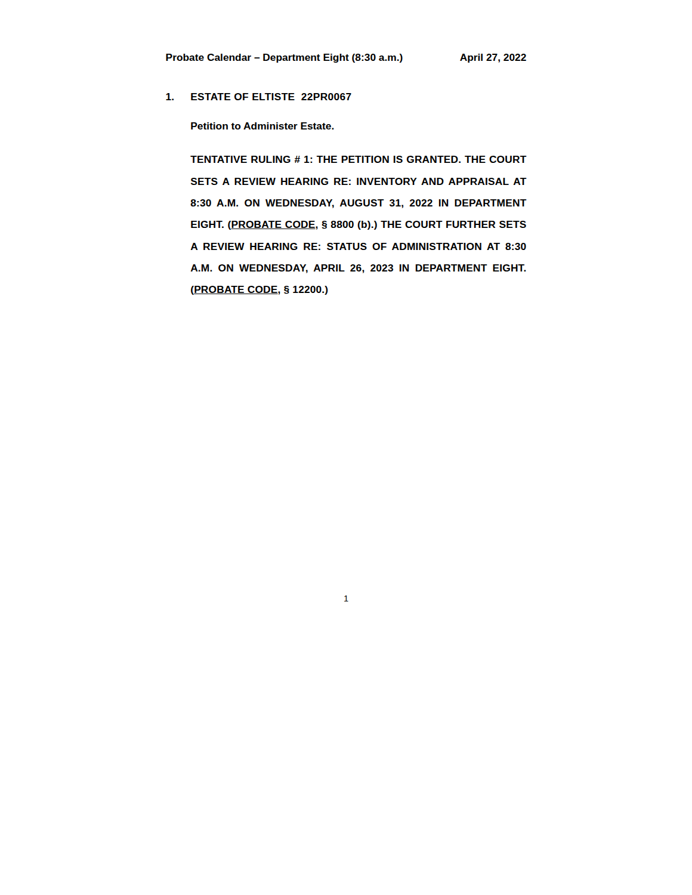Probate Calendar – Department Eight (8:30 a.m.)
April 27, 2022
ESTATE OF ELTISTE 22PR0067
Petition to Administer Estate.
TENTATIVE RULING # 1: THE PETITION IS GRANTED. THE COURT SETS A REVIEW HEARING RE: INVENTORY AND APPRAISAL AT 8:30 A.M. ON WEDNESDAY, AUGUST 31, 2022 IN DEPARTMENT EIGHT. (PROBATE CODE, § 8800 (b).) THE COURT FURTHER SETS A REVIEW HEARING RE: STATUS OF ADMINISTRATION AT 8:30 A.M. ON WEDNESDAY, APRIL 26, 2023 IN DEPARTMENT EIGHT. (PROBATE CODE, § 12200.)
1